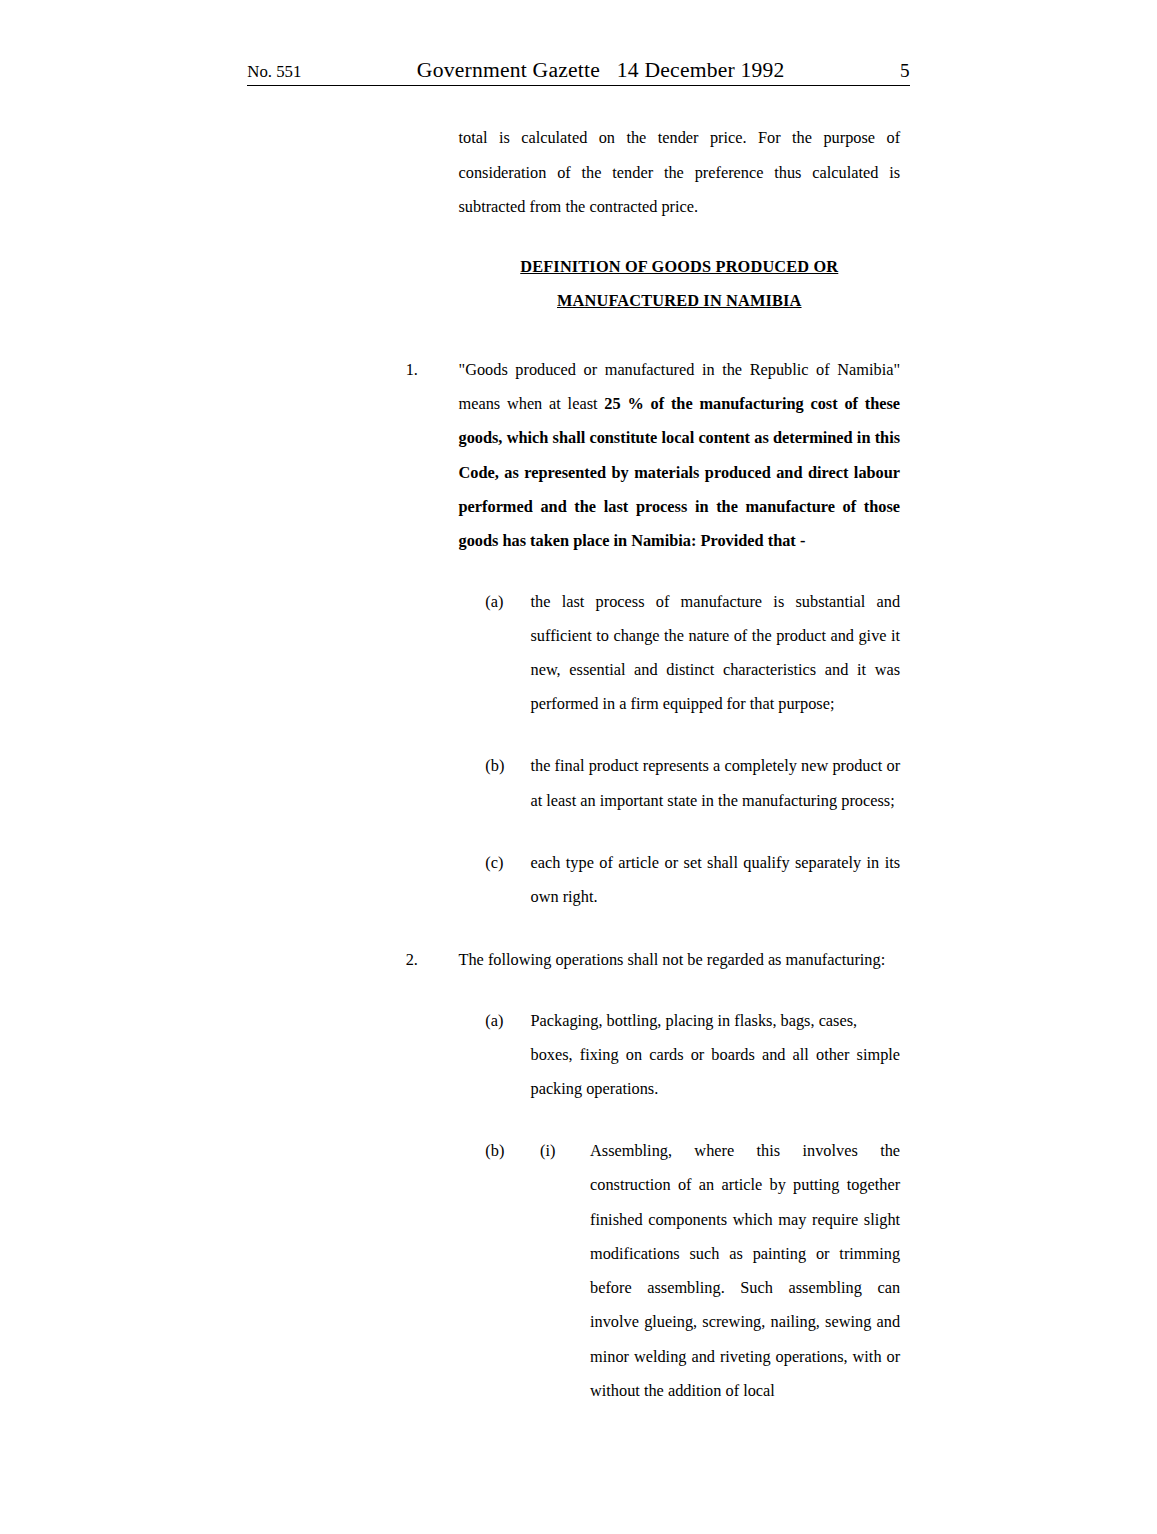No. 551
Government Gazette 14 December 1992
5
total is calculated on the tender price. For the purpose of consideration of the tender the preference thus calculated is subtracted from the contracted price.
DEFINITION OF GOODS PRODUCED OR MANUFACTURED IN NAMIBIA
1. "Goods produced or manufactured in the Republic of Namibia" means when at least 25 % of the manufacturing cost of these goods, which shall constitute local content as determined in this Code, as represented by materials produced and direct labour performed and the last process in the manufacture of those goods has taken place in Namibia: Provided that -
(a) the last process of manufacture is substantial and sufficient to change the nature of the product and give it new, essential and distinct characteristics and it was performed in a firm equipped for that purpose;
(b) the final product represents a completely new product or at least an important state in the manufacturing process;
(c) each type of article or set shall qualify separately in its own right.
2. The following operations shall not be regarded as manufacturing:
(a) Packaging, bottling, placing in flasks, bags, cases,
boxes, fixing on cards or boards and all other simple packing operations.
(b)
(i) Assembling, where this involves the construction of an article by putting together finished components which may require slight modifications such as painting or trimming before assembling. Such assembling can involve glueing, screwing, nailing, sewing and minor welding and riveting operations, with or without the addition of local